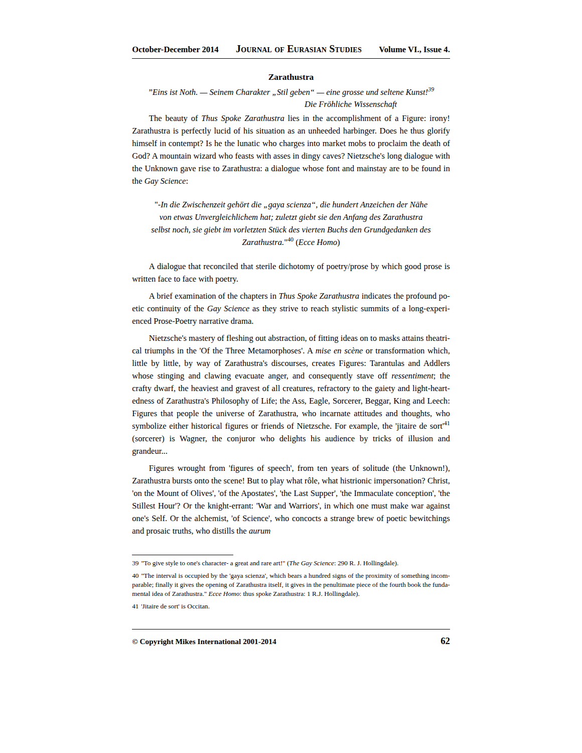October-December 2014
Journal of Eurasian Studies
Volume VI., Issue 4.
Zarathustra
”Eins ist Noth. — Seinem Charakter „Stil geben“ — eine grosse und seltene Kunst!39 Die Fröhliche Wissenschaft
The beauty of Thus Spoke Zarathustra lies in the accomplishment of a Figure: irony! Zarathustra is perfectly lucid of his situation as an unheeded harbinger. Does he thus glorify himself in contempt? Is he the lunatic who charges into market mobs to proclaim the death of God? A mountain wizard who feasts with asses in dingy caves? Nietzsche's long dialogue with the Unknown gave rise to Zarathustra: a dialogue whose font and mainstay are to be found in the Gay Science:
"-In die Zwischenzeit gehört die „gaya scienza“, die hundert Anzeichen der Nähe von etwas Unvergleichlichem hat; zuletzt giebt sie den Anfang des Zarathustra selbst noch, sie giebt im vorletzten Stück des vierten Buchs den Grundgedanken des Zarathustra."40 (Ecce Homo)
A dialogue that reconciled that sterile dichotomy of poetry/prose by which good prose is written face to face with poetry.
A brief examination of the chapters in Thus Spoke Zarathustra indicates the profound poetic continuity of the Gay Science as they strive to reach stylistic summits of a long-experienced Prose-Poetry narrative drama.
Nietzsche's mastery of fleshing out abstraction, of fitting ideas on to masks attains theatrical triumphs in the 'Of the Three Metamorphoses'. A mise en scène or transformation which, little by little, by way of Zarathustra's discourses, creates Figures: Tarantulas and Addlers whose stinging and clawing evacuate anger, and consequently stave off ressentiment; the crafty dwarf, the heaviest and gravest of all creatures, refractory to the gaiety and light-heartedness of Zarathustra's Philosophy of Life; the Ass, Eagle, Sorcerer, Beggar, King and Leech: Figures that people the universe of Zarathustra, who incarnate attitudes and thoughts, who symbolize either historical figures or friends of Nietzsche. For example, the 'jitaire de sort'41 (sorcerer) is Wagner, the conjuror who delights his audience by tricks of illusion and grandeur...
Figures wrought from 'figures of speech', from ten years of solitude (the Unknown!), Zarathustra bursts onto the scene! But to play what rôle, what histrionic impersonation? Christ, 'on the Mount of Olives', 'of the Apostates', 'the Last Supper', 'the Immaculate conception', 'the Stillest Hour'? Or the knight-errant: 'War and Warriors', in which one must make war against one's Self. Or the alchemist, 'of Science', who concocts a strange brew of poetic bewitchings and prosaic truths, who distills the aurum
39"To give style to one's character- a great and rare art!" (The Gay Science: 290 R. J. Hollingdale).
40"The interval is occupied by the 'gaya scienza', which bears a hundred signs of the proximity of something incomparable; finally it gives the opening of Zarathustra itself, it gives in the penultimate piece of the fourth book the fundamental idea of Zarathustra." Ecce Homo: thus spoke Zarathustra: 1 R.J. Hollingdale).
41'Jitaire de sort' is Occitan.
© Copyright Mikes International 2001-2014
62